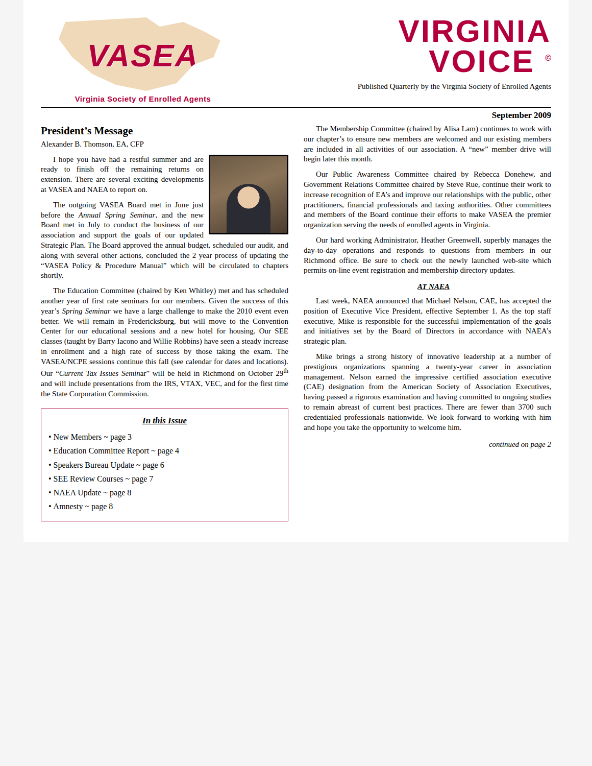VASEA
Virginia Society of Enrolled Agents
VIRGINIAVOICE ©
Published Quarterly by the Virginia Society of Enrolled Agents
September 2009
President’s Message
Alexander B. Thomson, EA, CFP
I hope you have had a restful summer and are ready to finish off the remaining returns on extension. There are several exciting developments at VASEA and NAEA to report on.
The outgoing VASEA Board met in June just before the Annual Spring Seminar, and the new Board met in July to conduct the business of our association and support the goals of our updated Strategic Plan. The Board approved the annual budget, scheduled our audit, and along with several other actions, concluded the 2 year process of updating the “VASEA Policy & Procedure Manual” which will be circulated to chapters shortly.
The Education Committee (chaired by Ken Whitley) met and has scheduled another year of first rate seminars for our members. Given the success of this year’s Spring Seminar we have a large challenge to make the 2010 event even better. We will remain in Fredericksburg, but will move to the Convention Center for our educational sessions and a new hotel for housing. Our SEE classes (taught by Barry Iacono and Willie Robbins) have seen a steady increase in enrollment and a high rate of success by those taking the exam. The VASEA/NCPE sessions continue this fall (see calendar for dates and locations). Our “Current Tax Issues Seminar” will be held in Richmond on October 29th and will include presentations from the IRS, VTAX, VEC, and for the first time the State Corporation Commission.
In this Issue
New Members ~ page 3
Education Committee Report ~ page 4
Speakers Bureau Update ~ page 6
SEE Review Courses ~ page 7
NAEA Update ~ page 8
Amnesty ~ page 8
The Membership Committee (chaired by Alisa Lam) continues to work with our chapter’s to ensure new members are welcomed and our existing members are included in all activities of our association. A “new” member drive will begin later this month.
Our Public Awareness Committee chaired by Rebecca Donehew, and Government Relations Committee chaired by Steve Rue, continue their work to increase recognition of EA’s and improve our relationships with the public, other practitioners, financial professionals and taxing authorities. Other committees and members of the Board continue their efforts to make VASEA the premier organization serving the needs of enrolled agents in Virginia.
Our hard working Administrator, Heather Greenwell, superbly manages the day-to-day operations and responds to questions from members in our Richmond office. Be sure to check out the newly launched web-site which permits on-line event registration and membership directory updates.
AT NAEA
Last week, NAEA announced that Michael Nelson, CAE, has accepted the position of Executive Vice President, effective September 1. As the top staff executive, Mike is responsible for the successful implementation of the goals and initiatives set by the Board of Directors in accordance with NAEA’s strategic plan.
Mike brings a strong history of innovative leadership at a number of prestigious organizations spanning a twenty-year career in association management. Nelson earned the impressive certified association executive (CAE) designation from the American Society of Association Executives, having passed a rigorous examination and having committed to ongoing studies to remain abreast of current best practices. There are fewer than 3700 such credentialed professionals nationwide. We look forward to working with him and hope you take the opportunity to welcome him.
continued on page 2